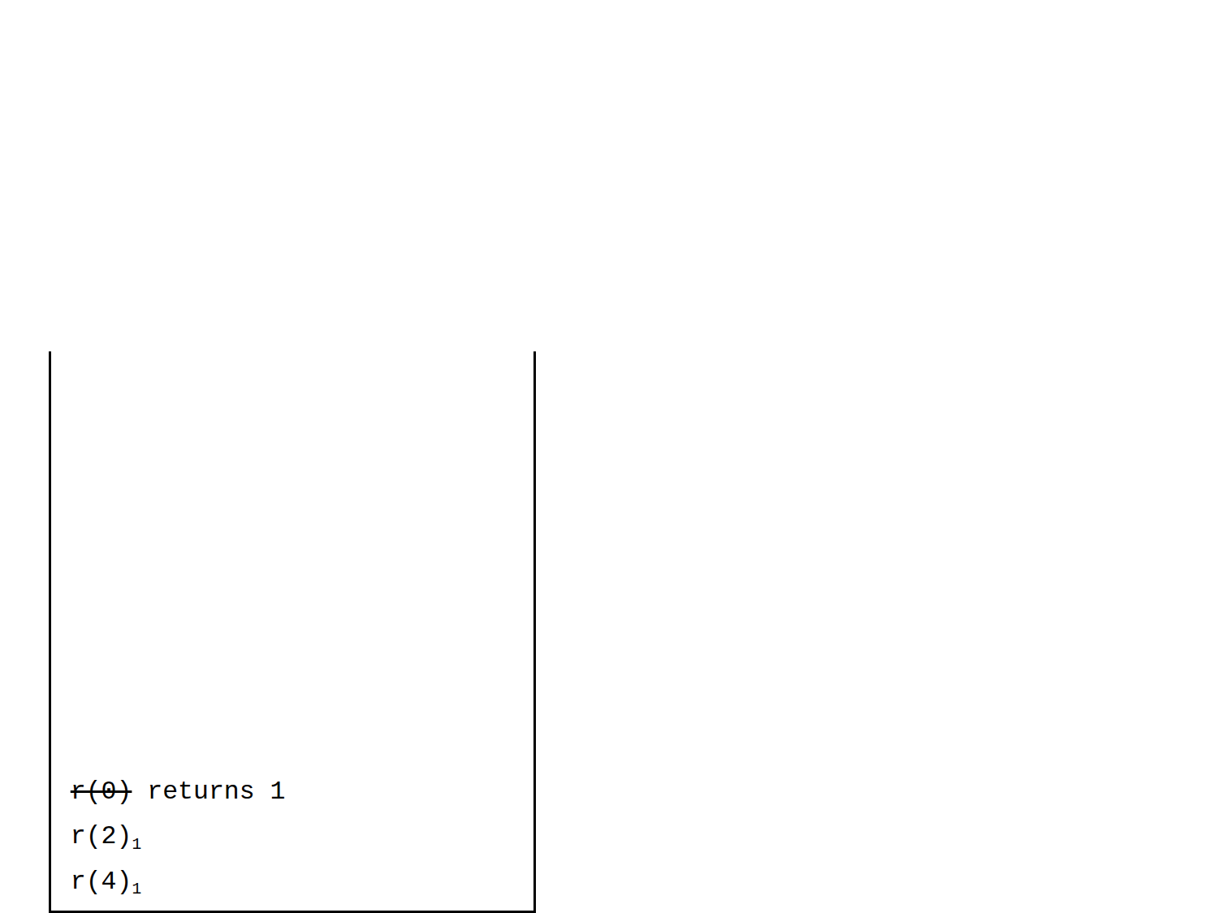r(0) returns 1
r(2)1
r(4)1